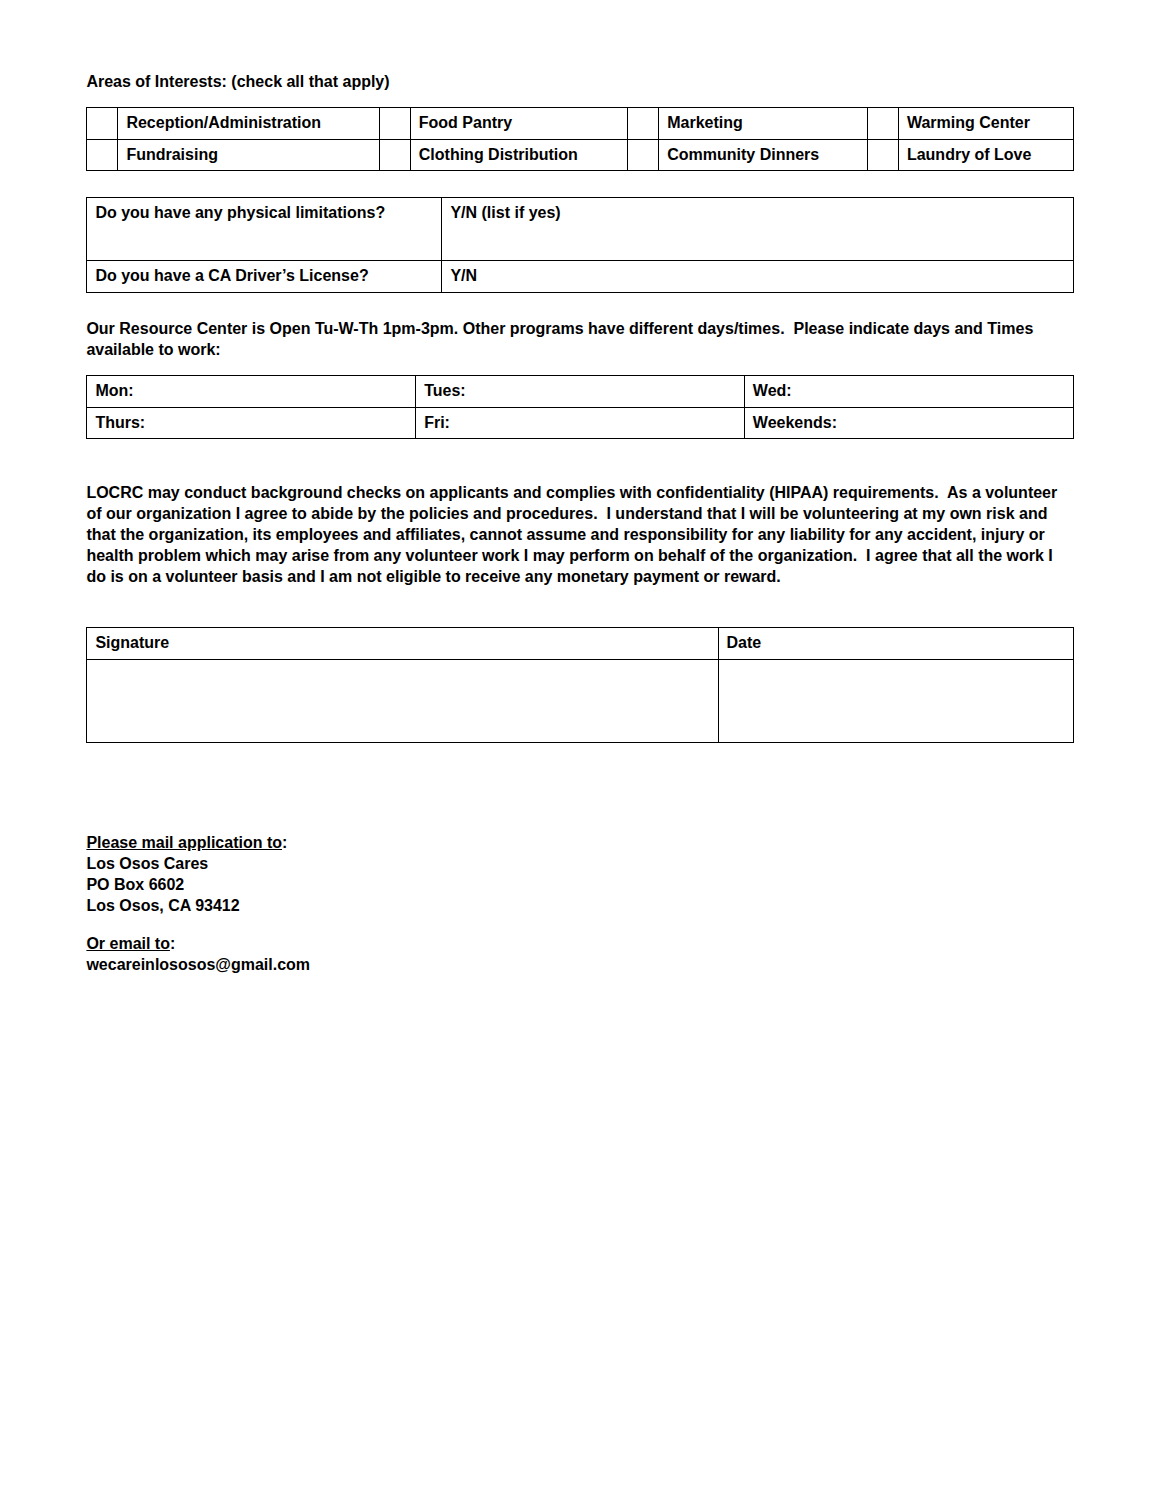Areas of Interests: (check all that apply)
| | Reception/Administration | | Food Pantry | | Marketing | | Warming Center |
| | Fundraising | | Clothing Distribution | | Community Dinners | | Laundry of Love |
| Do you have any physical limitations? | Y/N (list if yes) |
| Do you have a CA Driver’s License? | Y/N |
Our Resource Center is Open Tu-W-Th 1pm-3pm. Other programs have different days/times. Please indicate days and Times available to work:
| Mon: | Tues: | Wed: |
| Thurs: | Fri: | Weekends: |
LOCRC may conduct background checks on applicants and complies with confidentiality (HIPAA) requirements. As a volunteer of our organization I agree to abide by the policies and procedures. I understand that I will be volunteering at my own risk and that the organization, its employees and affiliates, cannot assume and responsibility for any liability for any accident, injury or health problem which may arise from any volunteer work I may perform on behalf of the organization. I agree that all the work I do is on a volunteer basis and I am not eligible to receive any monetary payment or reward.
| Signature | Date |
Please mail application to:
Los Osos Cares
PO Box 6602
Los Osos, CA 93412
Or email to:
wecareinlososos@gmail.com